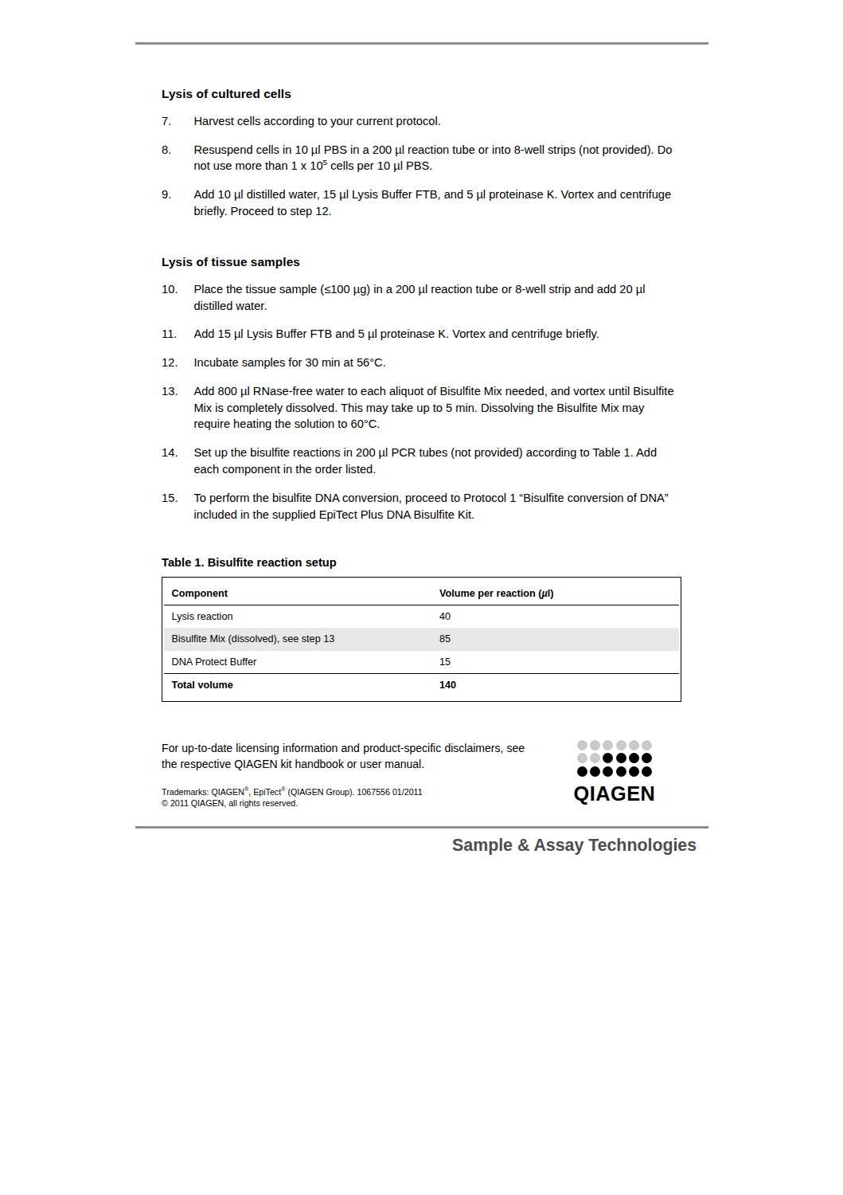Lysis of cultured cells
7. Harvest cells according to your current protocol.
8. Resuspend cells in 10 µl PBS in a 200 µl reaction tube or into 8-well strips (not provided). Do not use more than 1 x 105 cells per 10 µl PBS.
9. Add 10 µl distilled water, 15 µl Lysis Buffer FTB, and 5 µl proteinase K. Vortex and centrifuge briefly. Proceed to step 12.
Lysis of tissue samples
10. Place the tissue sample (≤100 µg) in a 200 µl reaction tube or 8-well strip and add 20 µl distilled water.
11. Add 15 µl Lysis Buffer FTB and 5 µl proteinase K. Vortex and centrifuge briefly.
12. Incubate samples for 30 min at 56°C.
13. Add 800 µl RNase-free water to each aliquot of Bisulfite Mix needed, and vortex until Bisulfite Mix is completely dissolved. This may take up to 5 min. Dissolving the Bisulfite Mix may require heating the solution to 60°C.
14. Set up the bisulfite reactions in 200 µl PCR tubes (not provided) according to Table 1. Add each component in the order listed.
15. To perform the bisulfite DNA conversion, proceed to Protocol 1 “Bisulfite conversion of DNA” included in the supplied EpiTect Plus DNA Bisulfite Kit.
Table 1. Bisulfite reaction setup
| Component | Volume per reaction ( µ l) |
| --- | --- |
| Lysis reaction | 40 |
| Bisulfite Mix (dissolved), see step 13 | 85 |
| DNA Protect Buffer | 15 |
| Total volume | 140 |
For up-to-date licensing information and product-specific disclaimers, see the respective QIAGEN kit handbook or user manual.
Trademarks: QIAGEN®, EpiTect® (QIAGEN Group). 1067556 01/2011
© 2011 QIAGEN, all rights reserved.
QIAGEN
Sample & Assay Technologies